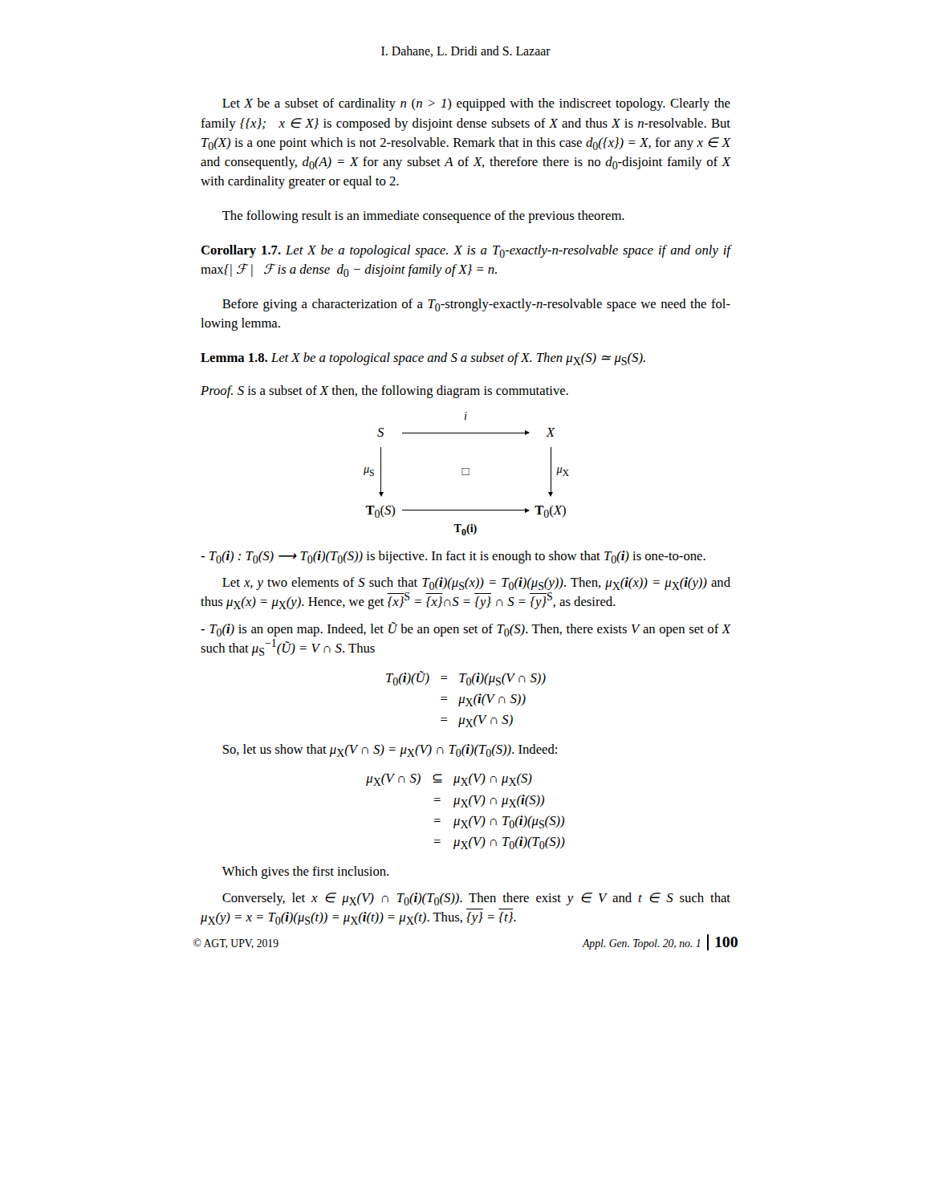I. Dahane, L. Dridi and S. Lazaar
Let X be a subset of cardinality n (n > 1) equipped with the indiscreet topology. Clearly the family {{x}; x ∈ X} is composed by disjoint dense subsets of X and thus X is n-resolvable. But T0(X) is a one point which is not 2-resolvable. Remark that in this case d0({x}) = X, for any x ∈ X and consequently, d0(A) = X for any subset A of X, therefore there is no d0-disjoint family of X with cardinality greater or equal to 2.
The following result is an immediate consequence of the previous theorem.
Corollary 1.7. Let X be a topological space. X is a T0-exactly-n-resolvable space if and only if max{| ℱ | ℱ is a dense d0 − disjoint family of X} = n.
Before giving a characterization of a T0-strongly-exactly-n-resolvable space we need the following lemma.
Lemma 1.8. Let X be a topological space and S a subset of X. Then μX(S) ≃ μS(S).
Proof. S is a subset of X then, the following diagram is commutative.
| S | i | X |
| μ S | □ | μ X |
| T 0 ( S ) | T 0 (i) | T 0 ( X ) |
- T0(i) : T0(S) ⟶ T0(i)(T0(S)) is bijective. In fact it is enough to show that T0(i) is one-to-one.
Let x, y two elements of S such that T0(i)(μS(x)) = T0(i)(μS(y)). Then, μX(i(x)) = μX(i(y)) and thus μX(x) = μX(y). Hence, we get {x}S = {x}∩S = {y} ∩ S = {y}S, as desired.
- T0(i) is an open map. Indeed, let Ũ be an open set of T0(S). Then, there exists V an open set of X such that μS−1(Ũ) = V ∩ S. Thus
| T 0 ( i )(Ũ) | = | T 0 ( i )(μ S (V ∩ S)) |
| | = | μ X ( i (V ∩ S)) |
| | = | μ X (V ∩ S) |
So, let us show that μX(V ∩ S) = μX(V) ∩ T0(i)(T0(S)). Indeed:
| μ X (V ∩ S) | ⊆ | μ X (V) ∩ μ X (S) |
| | = | μ X (V) ∩ μ X ( i (S)) |
| | = | μ X (V) ∩ T 0 ( i )(μ S (S)) |
| | = | μ X (V) ∩ T 0 ( i )(T 0 (S)) |
Which gives the first inclusion.
Conversely, let x ∈ μX(V) ∩ T0(i)(T0(S)). Then there exist y ∈ V and t ∈ S such that μX(y) = x = T0(i)(μS(t)) = μX(i(t)) = μX(t). Thus, {y} = {t}.
© AGT, UPV, 2019
Appl. Gen. Topol. 20, no. 1 100